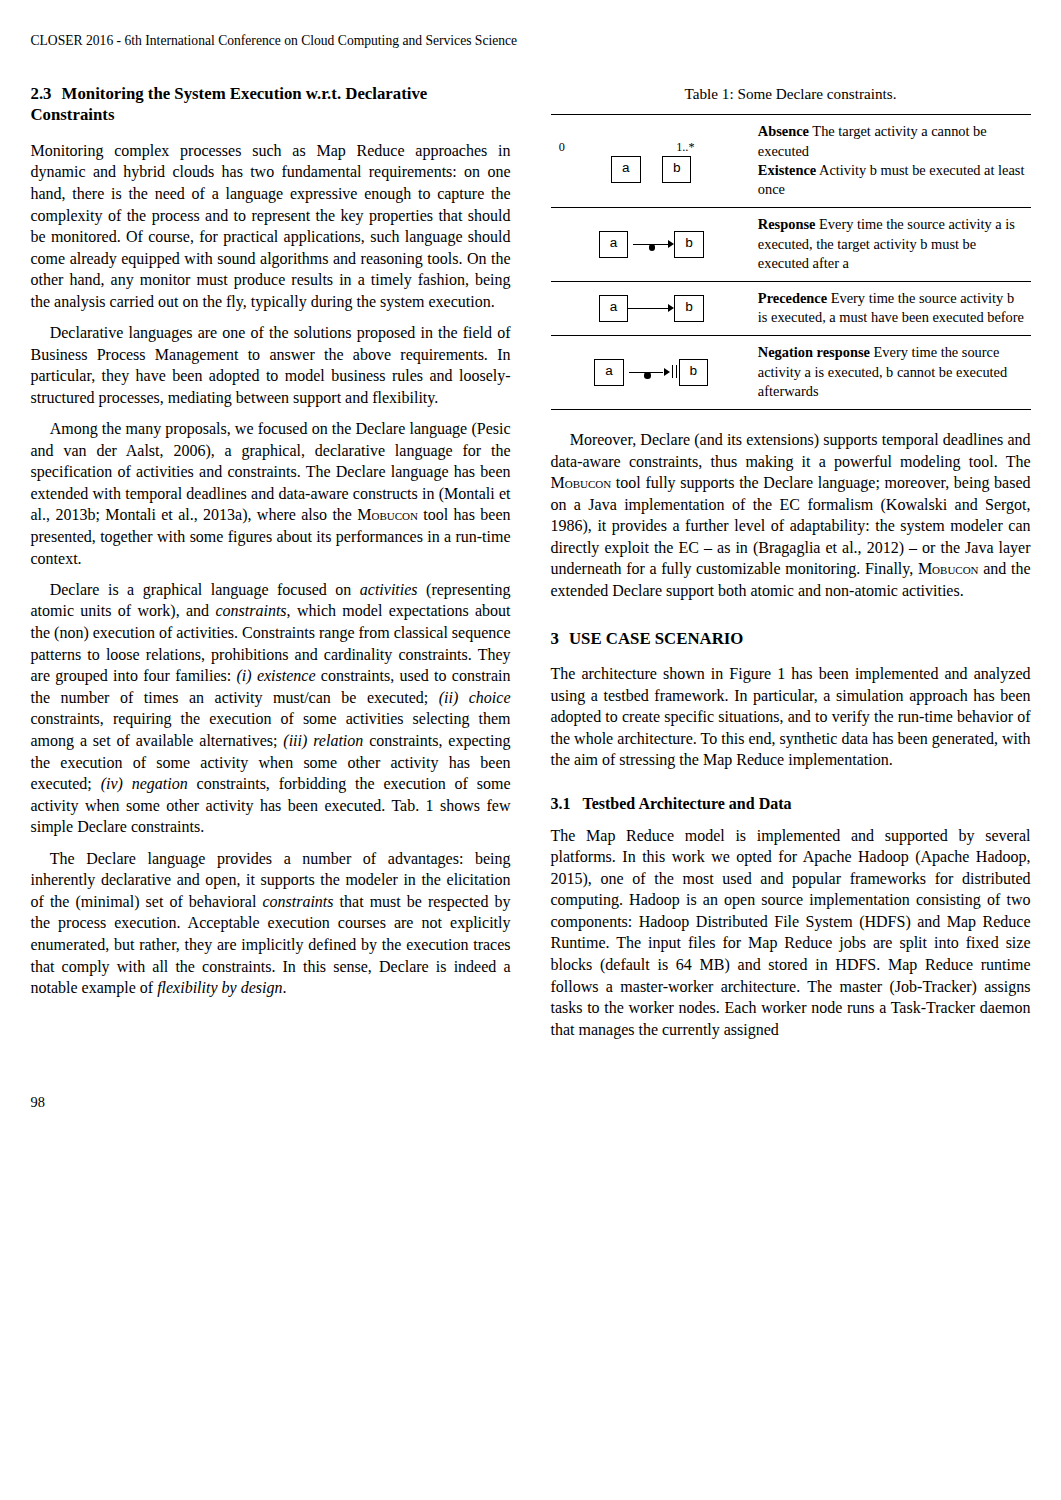CLOSER 2016 - 6th International Conference on Cloud Computing and Services Science
2.3 Monitoring the System Execution w.r.t. Declarative Constraints
Monitoring complex processes such as Map Reduce approaches in dynamic and hybrid clouds has two fundamental requirements: on one hand, there is the need of a language expressive enough to capture the complexity of the process and to represent the key properties that should be monitored. Of course, for practical applications, such language should come already equipped with sound algorithms and reasoning tools. On the other hand, any monitor must produce results in a timely fashion, being the analysis carried out on the fly, typically during the system execution.
Declarative languages are one of the solutions proposed in the field of Business Process Management to answer the above requirements. In particular, they have been adopted to model business rules and loosely-structured processes, mediating between support and flexibility.
Among the many proposals, we focused on the Declare language (Pesic and van der Aalst, 2006), a graphical, declarative language for the specification of activities and constraints. The Declare language has been extended with temporal deadlines and data-aware constructs in (Montali et al., 2013b; Montali et al., 2013a), where also the Mobucon tool has been presented, together with some figures about its performances in a run-time context.
Declare is a graphical language focused on activities (representing atomic units of work), and constraints, which model expectations about the (non) execution of activities. Constraints range from classical sequence patterns to loose relations, prohibitions and cardinality constraints. They are grouped into four families: (i) existence constraints, used to constrain the number of times an activity must/can be executed; (ii) choice constraints, requiring the execution of some activities selecting them among a set of available alternatives; (iii) relation constraints, expecting the execution of some activity when some other activity has been executed; (iv) negation constraints, forbidding the execution of some activity when some other activity has been executed. Tab. 1 shows few simple Declare constraints.
The Declare language provides a number of advantages: being inherently declarative and open, it supports the modeler in the elicitation of the (minimal) set of behavioral constraints that must be respected by the process execution. Acceptable execution courses are not explicitly enumerated, but rather, they are implicitly defined by the execution traces that comply with all the constraints. In this sense, Declare is indeed a notable example of flexibility by design.
Table 1: Some Declare constraints.
| 0 1..* a b | Absence The target activity a cannot be executed Existence Activity b must be executed at least once |
| a b | Response Every time the source activity a is executed, the target activity b must be executed after a |
| a b | Precedence Every time the source activity b is executed, a must have been executed before |
| a b | Negation response Every time the source activity a is executed, b cannot be executed afterwards |
Moreover, Declare (and its extensions) supports temporal deadlines and data-aware constraints, thus making it a powerful modeling tool. The Mobucon tool fully supports the Declare language; moreover, being based on a Java implementation of the EC formalism (Kowalski and Sergot, 1986), it provides a further level of adaptability: the system modeler can directly exploit the EC – as in (Bragaglia et al., 2012) – or the Java layer underneath for a fully customizable monitoring. Finally, Mobucon and the extended Declare support both atomic and non-atomic activities.
3 USE CASE SCENARIO
The architecture shown in Figure 1 has been implemented and analyzed using a testbed framework. In particular, a simulation approach has been adopted to create specific situations, and to verify the run-time behavior of the whole architecture. To this end, synthetic data has been generated, with the aim of stressing the Map Reduce implementation.
3.1 Testbed Architecture and Data
The Map Reduce model is implemented and supported by several platforms. In this work we opted for Apache Hadoop (Apache Hadoop, 2015), one of the most used and popular frameworks for distributed computing. Hadoop is an open source implementation consisting of two components: Hadoop Distributed File System (HDFS) and Map Reduce Runtime. The input files for Map Reduce jobs are split into fixed size blocks (default is 64 MB) and stored in HDFS. Map Reduce runtime follows a master-worker architecture. The master (Job-Tracker) assigns tasks to the worker nodes. Each worker node runs a Task-Tracker daemon that manages the currently assigned
98